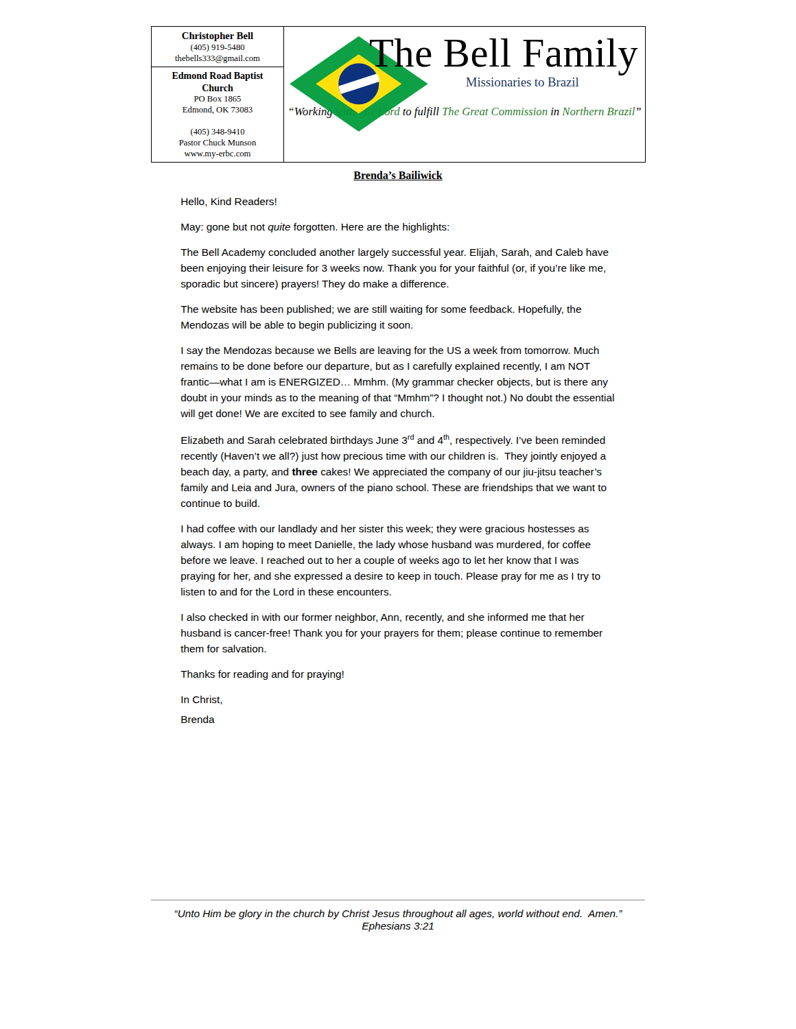Christopher Bell
(405) 919-5480
thebells333@gmail.com
Edmond Road Baptist
Church
PO Box 1865
Edmond, OK 73083
(405) 348-9410
Pastor Chuck Munson
www.my-erbc.com
The Bell Family
Missionaries to Brazil
“Working with The Lord to fulfill The Great Commission in Northern Brazil”
Brenda’s Bailiwick
Hello, Kind Readers!
May: gone but not quite forgotten. Here are the highlights:
The Bell Academy concluded another largely successful year. Elijah, Sarah, and Caleb have been enjoying their leisure for 3 weeks now. Thank you for your faithful (or, if you’re like me, sporadic but sincere) prayers! They do make a difference.
The website has been published; we are still waiting for some feedback. Hopefully, the Mendozas will be able to begin publicizing it soon.
I say the Mendozas because we Bells are leaving for the US a week from tomorrow. Much remains to be done before our departure, but as I carefully explained recently, I am NOT frantic—what I am is ENERGIZED… Mmhm. (My grammar checker objects, but is there any doubt in your minds as to the meaning of that “Mmhm”? I thought not.) No doubt the essential will get done! We are excited to see family and church.
Elizabeth and Sarah celebrated birthdays June 3rd and 4th, respectively. I’ve been reminded recently (Haven’t we all?) just how precious time with our children is. They jointly enjoyed a beach day, a party, and three cakes! We appreciated the company of our jiu-jitsu teacher’s family and Leia and Jura, owners of the piano school. These are friendships that we want to continue to build.
I had coffee with our landlady and her sister this week; they were gracious hostesses as always. I am hoping to meet Danielle, the lady whose husband was murdered, for coffee before we leave. I reached out to her a couple of weeks ago to let her know that I was praying for her, and she expressed a desire to keep in touch. Please pray for me as I try to listen to and for the Lord in these encounters.
I also checked in with our former neighbor, Ann, recently, and she informed me that her husband is cancer-free! Thank you for your prayers for them; please continue to remember them for salvation.
Thanks for reading and for praying!
In Christ,
Brenda
“Unto Him be glory in the church by Christ Jesus throughout all ages, world without end. Amen.” Ephesians 3:21